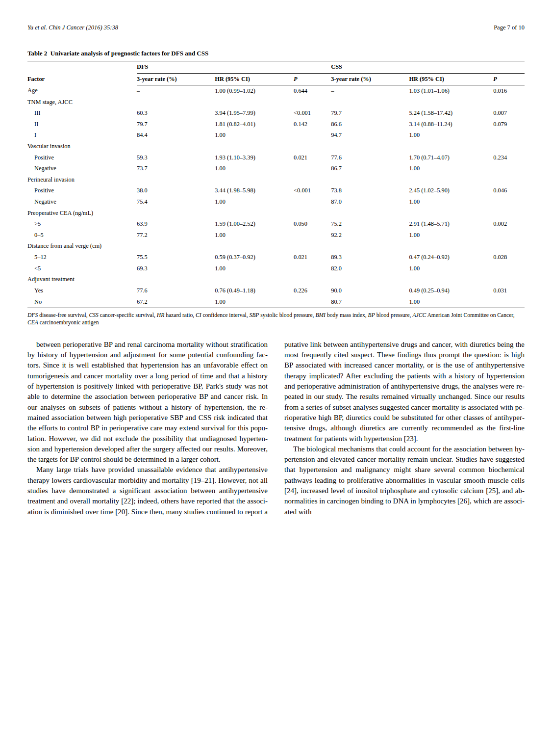Yu et al. Chin J Cancer (2016) 35:38
Page 7 of 10
Table 2 Univariate analysis of prognostic factors for DFS and CSS
| Factor | DFS | CSS |
| --- | --- | --- |
| 3-year rate (%) | HR (95% CI) | P | 3-year rate (%) | HR (95% CI) | P |
| Age | – | 1.00 (0.99–1.02) | 0.644 | – | 1.03 (1.01–1.06) | 0.016 |
| TNM stage, AJCC | | | | | | |
| III | 60.3 | 3.94 (1.95–7.99) | <0.001 | 79.7 | 5.24 (1.58–17.42) | 0.007 |
| II | 79.7 | 1.81 (0.82–4.01) | 0.142 | 86.6 | 3.14 (0.88–11.24) | 0.079 |
| I | 84.4 | 1.00 | | 94.7 | 1.00 | |
| Vascular invasion | | | | | | |
| Positive | 59.3 | 1.93 (1.10–3.39) | 0.021 | 77.6 | 1.70 (0.71–4.07) | 0.234 |
| Negative | 73.7 | 1.00 | | 86.7 | 1.00 | |
| Perineural invasion | | | | | | |
| Positive | 38.0 | 3.44 (1.98–5.98) | <0.001 | 73.8 | 2.45 (1.02–5.90) | 0.046 |
| Negative | 75.4 | 1.00 | | 87.0 | 1.00 | |
| Preoperative CEA (ng/mL) | | | | | | |
| >5 | 63.9 | 1.59 (1.00–2.52) | 0.050 | 75.2 | 2.91 (1.48–5.71) | 0.002 |
| 0–5 | 77.2 | 1.00 | | 92.2 | 1.00 | |
| Distance from anal verge (cm) | | | | | | |
| 5–12 | 75.5 | 0.59 (0.37–0.92) | 0.021 | 89.3 | 0.47 (0.24–0.92) | 0.028 |
| <5 | 69.3 | 1.00 | | 82.0 | 1.00 | |
| Adjuvant treatment | | | | | | |
| Yes | 77.6 | 0.76 (0.49–1.18) | 0.226 | 90.0 | 0.49 (0.25–0.94) | 0.031 |
| No | 67.2 | 1.00 | | 80.7 | 1.00 | |
DFS disease-free survival, CSS cancer-specific survival, HR hazard ratio, CI confidence interval, SBP systolic blood pressure, BMI body mass index, BP blood pressure, AJCC American Joint Committee on Cancer, CEA carcinoembryonic antigen
between perioperative BP and renal carcinoma mortality without stratification by history of hypertension and adjustment for some potential confounding factors. Since it is well established that hypertension has an unfavorable effect on tumorigenesis and cancer mortality over a long period of time and that a history of hypertension is positively linked with perioperative BP, Park's study was not able to determine the association between perioperative BP and cancer risk. In our analyses on subsets of patients without a history of hypertension, the remained association between high perioperative SBP and CSS risk indicated that the efforts to control BP in perioperative care may extend survival for this population. However, we did not exclude the possibility that undiagnosed hypertension and hypertension developed after the surgery affected our results. Moreover, the targets for BP control should be determined in a larger cohort.
Many large trials have provided unassailable evidence that antihypertensive therapy lowers cardiovascular morbidity and mortality [19–21]. However, not all studies have demonstrated a significant association between antihypertensive treatment and overall mortality [22]; indeed, others have reported that the association is diminished over time [20]. Since then, many studies continued to report a putative link between antihypertensive drugs and cancer, with diuretics being the most frequently cited suspect. These findings thus prompt the question: is high BP associated with increased cancer mortality, or is the use of antihypertensive therapy implicated? After excluding the patients with a history of hypertension and perioperative administration of antihypertensive drugs, the analyses were repeated in our study. The results remained virtually unchanged. Since our results from a series of subset analyses suggested cancer mortality is associated with perioperative high BP, diuretics could be substituted for other classes of antihypertensive drugs, although diuretics are currently recommended as the first-line treatment for patients with hypertension [23].
The biological mechanisms that could account for the association between hypertension and elevated cancer mortality remain unclear. Studies have suggested that hypertension and malignancy might share several common biochemical pathways leading to proliferative abnormalities in vascular smooth muscle cells [24], increased level of inositol triphosphate and cytosolic calcium [25], and abnormalities in carcinogen binding to DNA in lymphocytes [26], which are associated with